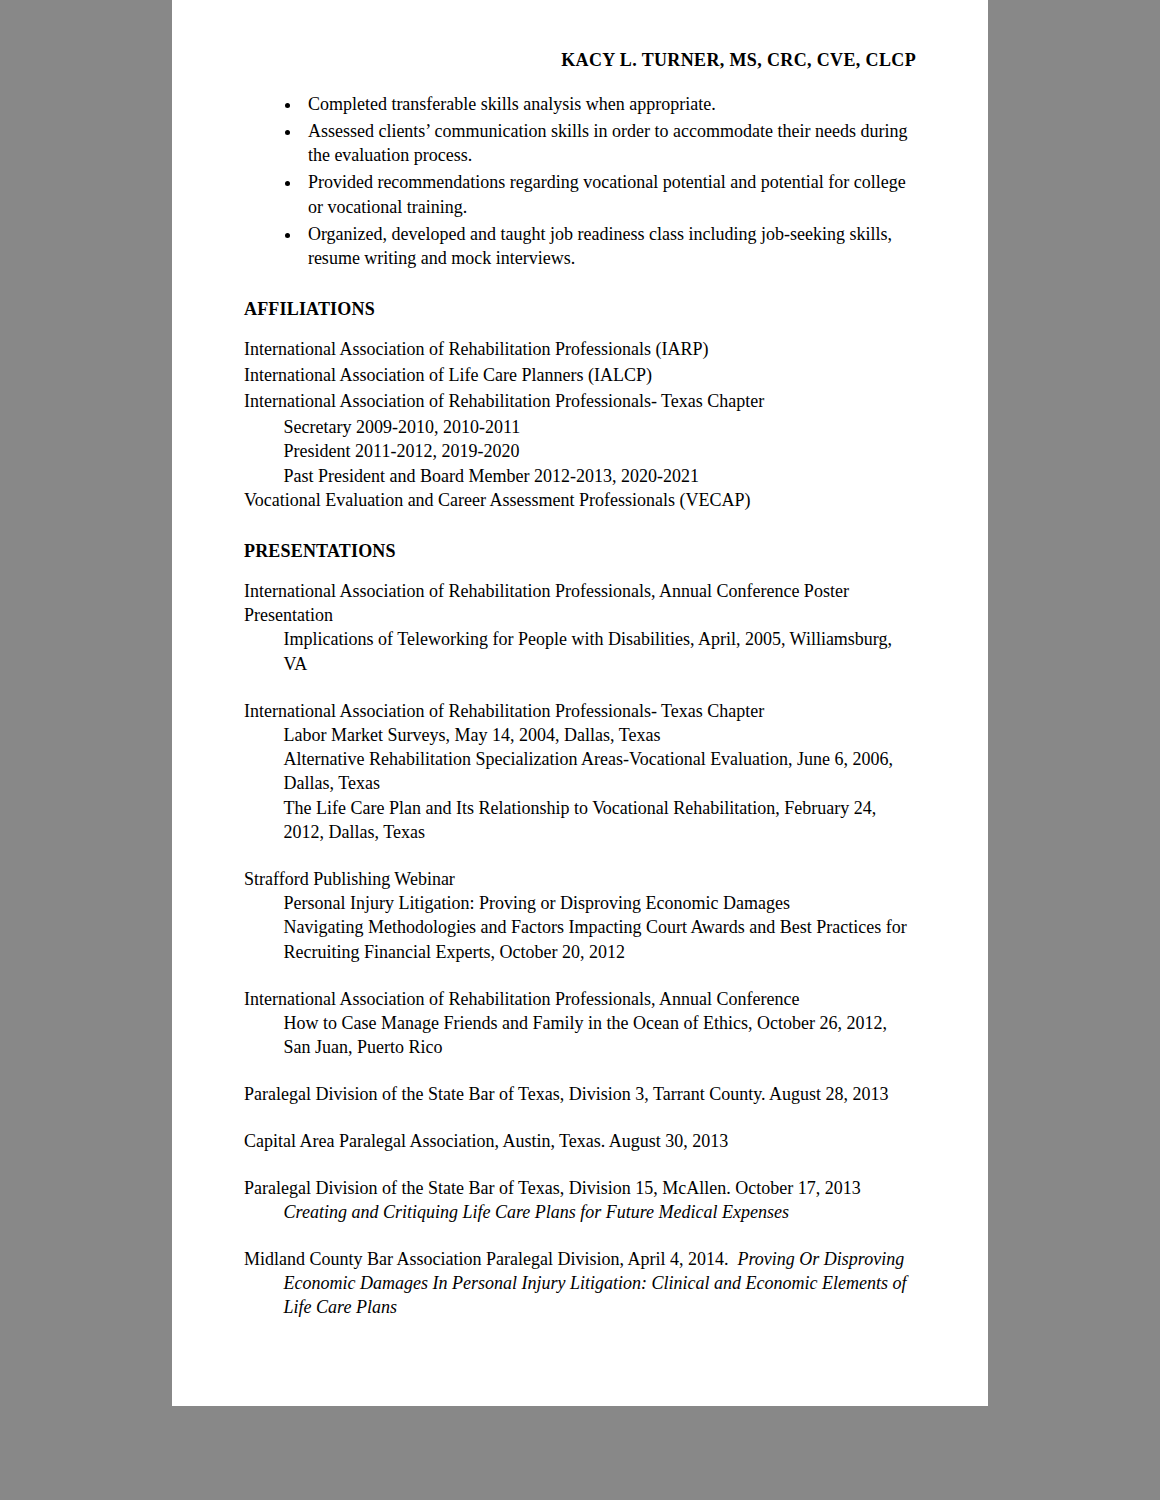KACY L. TURNER, MS, CRC, CVE, CLCP
Completed transferable skills analysis when appropriate.
Assessed clients’ communication skills in order to accommodate their needs during the evaluation process.
Provided recommendations regarding vocational potential and potential for college or vocational training.
Organized, developed and taught job readiness class including job-seeking skills, resume writing and mock interviews.
AFFILIATIONS
International Association of Rehabilitation Professionals (IARP)
International Association of Life Care Planners (IALCP)
International Association of Rehabilitation Professionals- Texas Chapter
Secretary 2009-2010, 2010-2011
President 2011-2012, 2019-2020
Past President and Board Member 2012-2013, 2020-2021
Vocational Evaluation and Career Assessment Professionals (VECAP)
PRESENTATIONS
International Association of Rehabilitation Professionals, Annual Conference Poster Presentation
Implications of Teleworking for People with Disabilities, April, 2005, Williamsburg, VA
International Association of Rehabilitation Professionals- Texas Chapter
Labor Market Surveys, May 14, 2004, Dallas, Texas
Alternative Rehabilitation Specialization Areas-Vocational Evaluation, June 6, 2006, Dallas, Texas
The Life Care Plan and Its Relationship to Vocational Rehabilitation, February 24, 2012, Dallas, Texas
Strafford Publishing Webinar
Personal Injury Litigation: Proving or Disproving Economic Damages
Navigating Methodologies and Factors Impacting Court Awards and Best Practices for Recruiting Financial Experts, October 20, 2012
International Association of Rehabilitation Professionals, Annual Conference
How to Case Manage Friends and Family in the Ocean of Ethics, October 26, 2012, San Juan, Puerto Rico
Paralegal Division of the State Bar of Texas, Division 3, Tarrant County. August 28, 2013
Capital Area Paralegal Association, Austin, Texas. August 30, 2013
Paralegal Division of the State Bar of Texas, Division 15, McAllen. October 17, 2013
Creating and Critiquing Life Care Plans for Future Medical Expenses
Midland County Bar Association Paralegal Division, April 4, 2014. Proving Or Disproving Economic Damages In Personal Injury Litigation: Clinical and Economic Elements of Life Care Plans